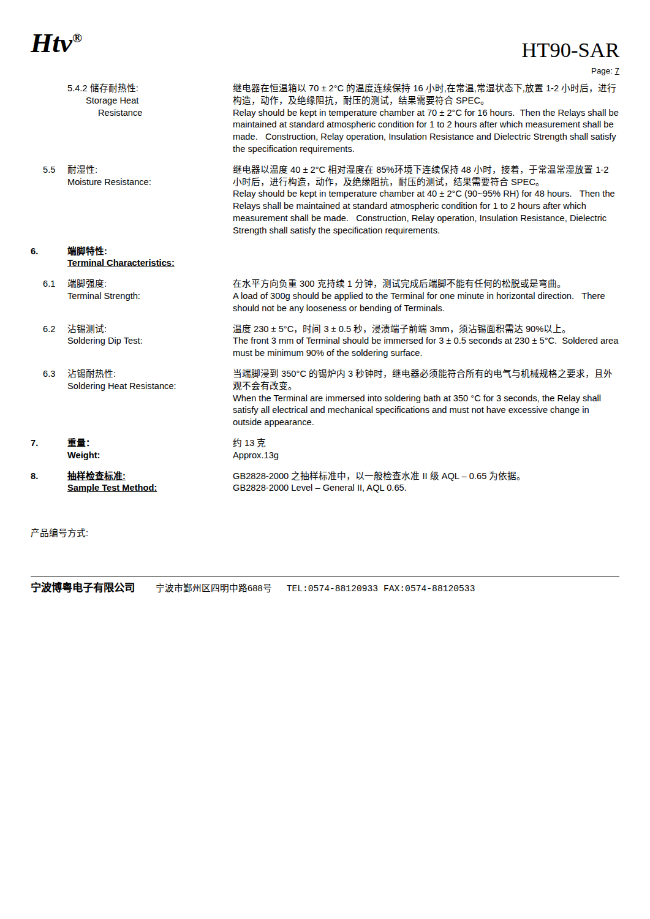Htv® HT90-SAR
Page: 7
| | 5.4.2 储存耐热性: Storage Heat Resistance | 继电器在恒温箱以 70 ± 2°C 的温度连续保持 16 小时,在常温,常湿状态下,放置 1-2 小时后，进行构造，动作，及绝缘阻抗，耐压的测试，结果需要符合 SPEC。 Relay should be kept in temperature chamber at 70 ± 2°C for 16 hours. Then the Relays shall be maintained at standard atmospheric condition for 1 to 2 hours after which measurement shall be made. Construction, Relay operation, Insulation Resistance and Dielectric Strength shall satisfy the specification requirements. |
| 5.5 | 耐湿性: Moisture Resistance: | 继电器以温度 40 ± 2°C 相对湿度在 85%环境下连续保持 48 小时，接着，于常温常湿放置 1-2 小时后，进行构造，动作，及绝缘阻抗，耐压的测试，结果需要符合 SPEC。 Relay should be kept in temperature chamber at 40 ± 2°C (90~95% RH) for 48 hours. Then the Relays shall be maintained at standard atmospheric condition for 1 to 2 hours after which measurement shall be made. Construction, Relay operation, Insulation Resistance, Dielectric Strength shall satisfy the specification requirements. |
| 6. | 端脚特性: Terminal Characteristics: |
| 6.1 | 端脚强度: Terminal Strength: | 在水平方向负重 300 克持续 1 分钟，测试完成后端脚不能有任何的松脱或是弯曲。 A load of 300g should be applied to the Terminal for one minute in horizontal direction. There should not be any looseness or bending of Terminals. |
| 6.2 | 沾锡测试: Soldering Dip Test: | 温度 230 ± 5°C，时间 3 ± 0.5 秒，浸渍端子前端 3mm，须沾锡面积需达 90%以上。 The front 3 mm of Terminal should be immersed for 3 ± 0.5 seconds at 230 ± 5°C. Soldered area must be minimum 90% of the soldering surface. |
| 6.3 | 沾锡耐热性: Soldering Heat Resistance: | 当端脚浸到 350°C 的锡炉内 3 秒钟时，继电器必须能符合所有的电气与机械规格之要求，且外观不会有改变。 When the Terminal are immersed into soldering bath at 350 °C for 3 seconds, the Relay shall satisfy all electrical and mechanical specifications and must not have excessive change in outside appearance. |
| 7. | 重量： Weight: | 约 13 克 Approx.13g |
| 8. | 抽样检查标准: Sample Test Method: | GB2828-2000 之抽样标准中，以一般检查水准 II 级 AQL – 0.65 为依据。 GB2828-2000 Level – General II, AQL 0.65. |
产品编号方式:
宁波博粤电子有限公司 宁波市鄞州区四明中路688号 TEL:0574-88120933 FAX:0574-88120533